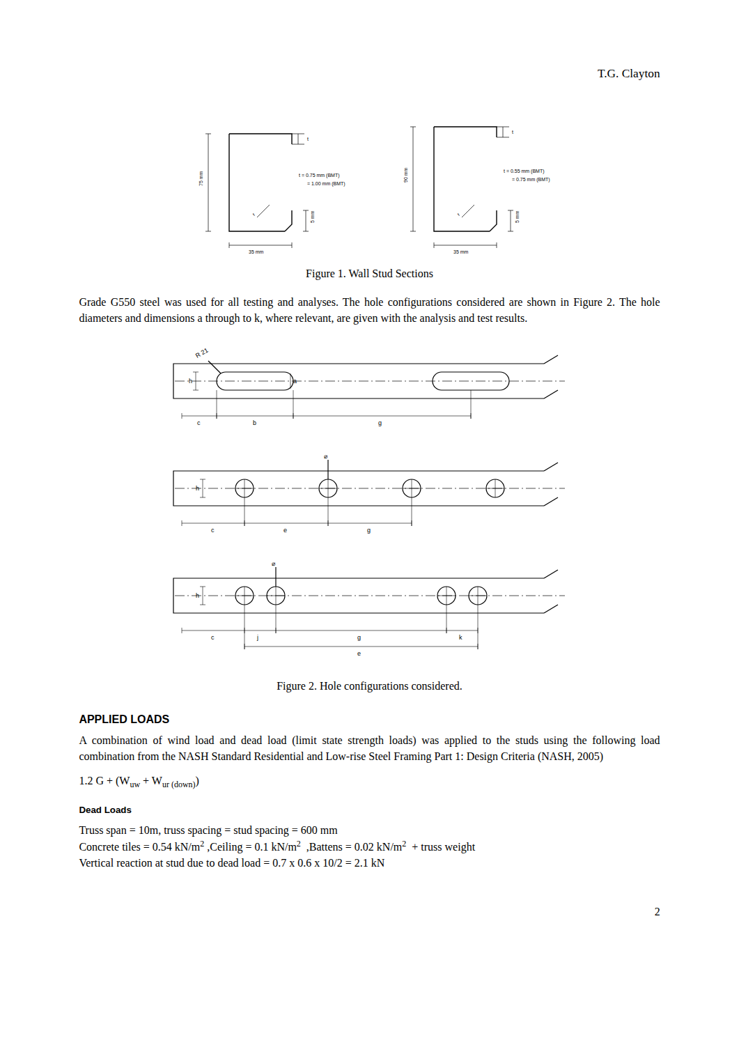T.G. Clayton
t 75 mm 35 mm 5 mm r t = 0.75 mm (BMT) = 1.00 mm (BMT)
t 90 mm 35 mm 5 mm r t = 0.55 mm (BMT) = 0.75 mm (BMT)
Figure 1. Wall Stud Sections
Grade G550 steel was used for all testing and analyses. The hole configurations considered are shown in Figure 2. The hole diameters and dimensions a through to k, where relevant, are given with the analysis and test results.
h a c b g R 21 h c e g ⌀ h c j g k e ⌀
Figure 2. Hole configurations considered.
APPLIED LOADS
A combination of wind load and dead load (limit state strength loads) was applied to the studs using the following load combination from the NASH Standard Residential and Low-rise Steel Framing Part 1: Design Criteria (NASH, 2005)
1.2 G + (Wuw + Wur (down))
Dead Loads
Truss span = 10m, truss spacing = stud spacing = 600 mm
Concrete tiles = 0.54 kN/m2 ,Ceiling = 0.1 kN/m2 ,Battens = 0.02 kN/m2 + truss weight
Vertical reaction at stud due to dead load = 0.7 x 0.6 x 10/2 = 2.1 kN
2